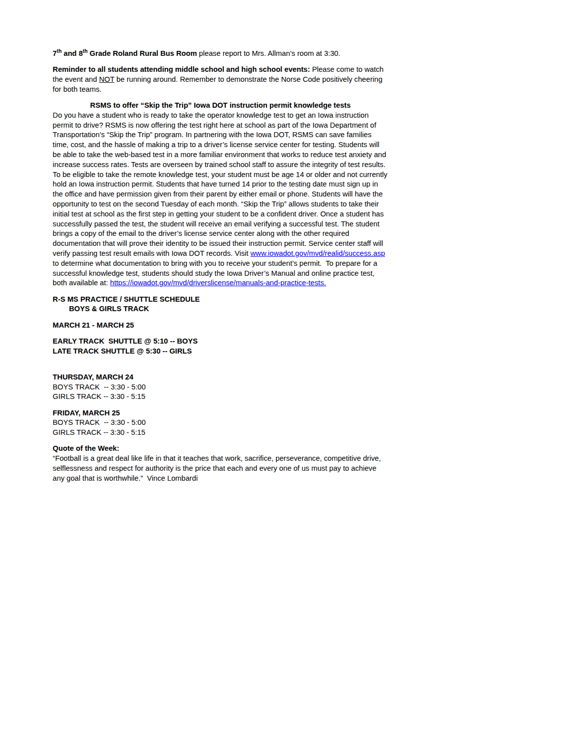7th and 8th Grade Roland Rural Bus Room please report to Mrs. Allman’s room at 3:30.
Reminder to all students attending middle school and high school events: Please come to watch the event and NOT be running around. Remember to demonstrate the Norse Code positively cheering for both teams.
RSMS to offer “Skip the Trip” Iowa DOT instruction permit knowledge tests
Do you have a student who is ready to take the operator knowledge test to get an Iowa instruction permit to drive? RSMS is now offering the test right here at school as part of the Iowa Department of Transportation’s “Skip the Trip” program. In partnering with the Iowa DOT, RSMS can save families time, cost, and the hassle of making a trip to a driver’s license service center for testing. Students will be able to take the web-based test in a more familiar environment that works to reduce test anxiety and increase success rates. Tests are overseen by trained school staff to assure the integrity of test results.
To be eligible to take the remote knowledge test, your student must be age 14 or older and not currently hold an Iowa instruction permit. Students that have turned 14 prior to the testing date must sign up in the office and have permission given from their parent by either email or phone. Students will have the opportunity to test on the second Tuesday of each month. “Skip the Trip” allows students to take their initial test at school as the first step in getting your student to be a confident driver. Once a student has successfully passed the test, the student will receive an email verifying a successful test. The student brings a copy of the email to the driver’s license service center along with the other required documentation that will prove their identity to be issued their instruction permit. Service center staff will verify passing test result emails with Iowa DOT records. Visit www.iowadot.gov/mvd/realid/success.asp to determine what documentation to bring with you to receive your student’s permit. To prepare for a successful knowledge test, students should study the Iowa Driver’s Manual and online practice test, both available at: https://iowadot.gov/mvd/driverslicense/manuals-and-practice-tests.
R-S MS PRACTICE / SHUTTLE SCHEDULE
BOYS & GIRLS TRACK
MARCH 21 - MARCH 25
EARLY TRACK SHUTTLE @ 5:10 -- BOYS
LATE TRACK SHUTTLE @ 5:30 -- GIRLS
THURSDAY, MARCH 24
BOYS TRACK -- 3:30 - 5:00
GIRLS TRACK -- 3:30 - 5:15
FRIDAY, MARCH 25
BOYS TRACK -- 3:30 - 5:00
GIRLS TRACK -- 3:30 - 5:15
Quote of the Week:
“Football is a great deal like life in that it teaches that work, sacrifice, perseverance, competitive drive, selflessness and respect for authority is the price that each and every one of us must pay to achieve any goal that is worthwhile.” Vince Lombardi